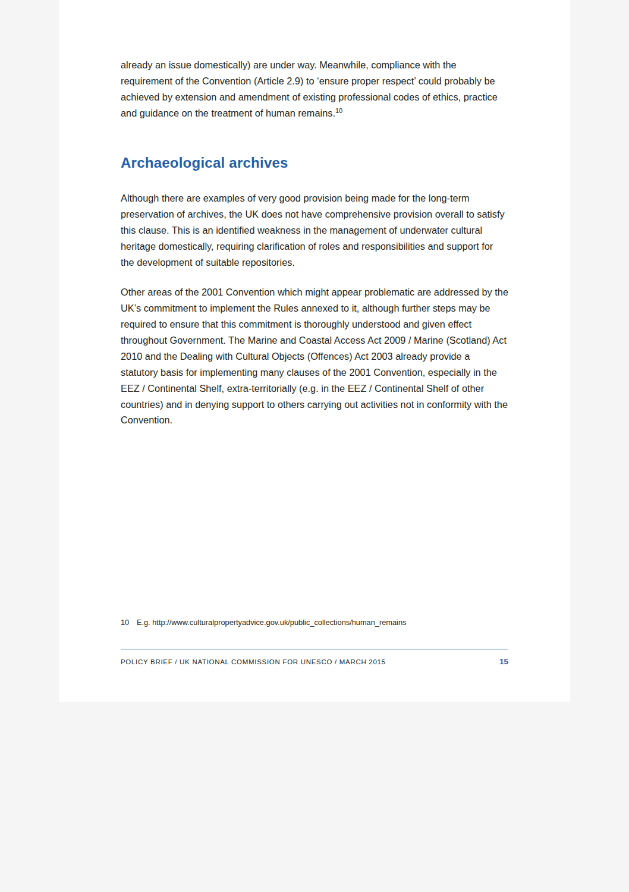already an issue domestically) are under way. Meanwhile, compliance with the requirement of the Convention (Article 2.9) to ‘ensure proper respect’ could probably be achieved by extension and amendment of existing professional codes of ethics, practice and guidance on the treatment of human remains.10
Archaeological archives
Although there are examples of very good provision being made for the long-term preservation of archives, the UK does not have comprehensive provision overall to satisfy this clause. This is an identified weakness in the management of underwater cultural heritage domestically, requiring clarification of roles and responsibilities and support for the development of suitable repositories.
Other areas of the 2001 Convention which might appear problematic are addressed by the UK’s commitment to implement the Rules annexed to it, although further steps may be required to ensure that this commitment is thoroughly understood and given effect throughout Government. The Marine and Coastal Access Act 2009 / Marine (Scotland) Act 2010 and the Dealing with Cultural Objects (Offences) Act 2003 already provide a statutory basis for implementing many clauses of the 2001 Convention, especially in the EEZ / Continental Shelf, extra-territorially (e.g. in the EEZ / Continental Shelf of other countries) and in denying support to others carrying out activities not in conformity with the Convention.
10 E.g. http://www.culturalpropertyadvice.gov.uk/public_collections/human_remains
Policy Brief / UK National Commission for UNESCO / March 2015 15